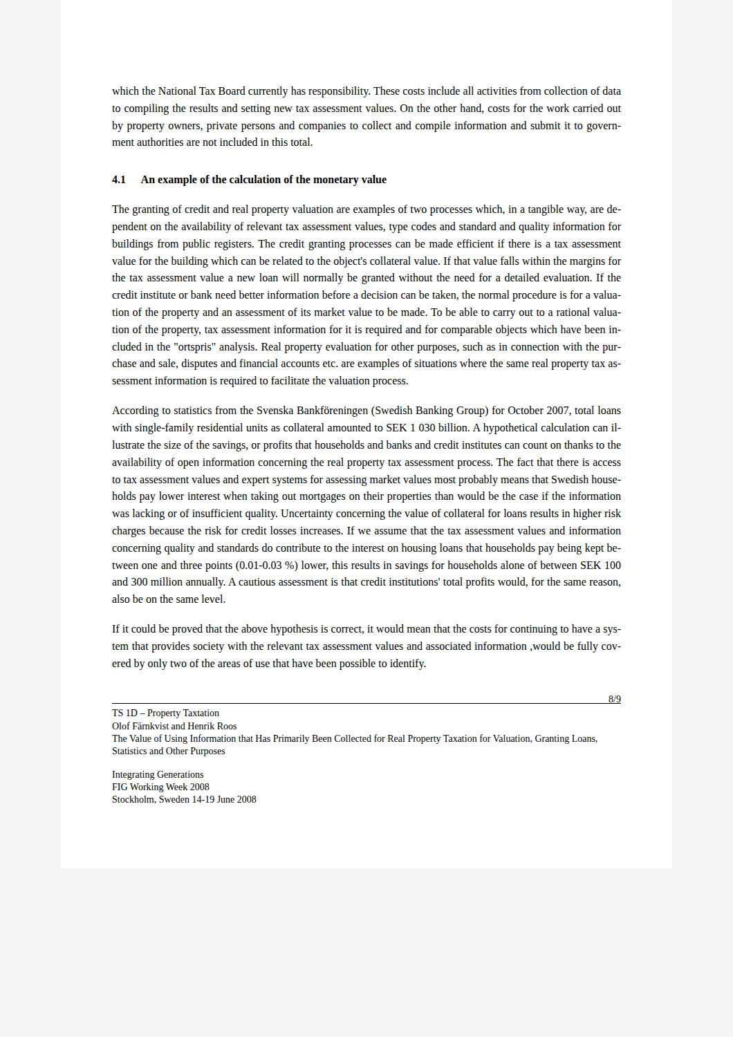which the National Tax Board currently has responsibility. These costs include all activities from collection of data to compiling the results and setting new tax assessment values. On the other hand, costs for the work carried out by property owners, private persons and companies to collect and compile information and submit it to government authorities are not included in this total.
4.1 An example of the calculation of the monetary value
The granting of credit and real property valuation are examples of two processes which, in a tangible way, are dependent on the availability of relevant tax assessment values, type codes and standard and quality information for buildings from public registers. The credit granting processes can be made efficient if there is a tax assessment value for the building which can be related to the object's collateral value. If that value falls within the margins for the tax assessment value a new loan will normally be granted without the need for a detailed evaluation. If the credit institute or bank need better information before a decision can be taken, the normal procedure is for a valuation of the property and an assessment of its market value to be made. To be able to carry out to a rational valuation of the property, tax assessment information for it is required and for comparable objects which have been included in the "ortspris" analysis. Real property evaluation for other purposes, such as in connection with the purchase and sale, disputes and financial accounts etc. are examples of situations where the same real property tax assessment information is required to facilitate the valuation process.
According to statistics from the Svenska Bankföreningen (Swedish Banking Group) for October 2007, total loans with single-family residential units as collateral amounted to SEK 1 030 billion. A hypothetical calculation can illustrate the size of the savings, or profits that households and banks and credit institutes can count on thanks to the availability of open information concerning the real property tax assessment process. The fact that there is access to tax assessment values and expert systems for assessing market values most probably means that Swedish households pay lower interest when taking out mortgages on their properties than would be the case if the information was lacking or of insufficient quality. Uncertainty concerning the value of collateral for loans results in higher risk charges because the risk for credit losses increases. If we assume that the tax assessment values and information concerning quality and standards do contribute to the interest on housing loans that households pay being kept between one and three points (0.01-0.03 %) lower, this results in savings for households alone of between SEK 100 and 300 million annually. A cautious assessment is that credit institutions' total profits would, for the same reason, also be on the same level.
If it could be proved that the above hypothesis is correct, it would mean that the costs for continuing to have a system that provides society with the relevant tax assessment values and associated information ,would be fully covered by only two of the areas of use that have been possible to identify.
8/9
TS 1D – Property Taxtation
Olof Färnkvist and Henrik Roos
The Value of Using Information that Has Primarily Been Collected for Real Property Taxation for Valuation, Granting Loans, Statistics and Other Purposes
Integrating Generations
FIG Working Week 2008
Stockholm, Sweden 14-19 June 2008